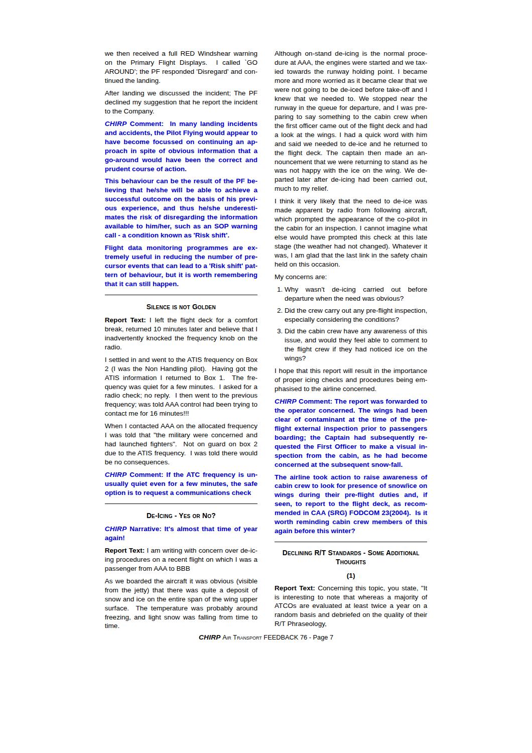we then received a full RED Windshear warning on the Primary Flight Displays. I called `GO AROUND'; the PF responded 'Disregard' and continued the landing.
After landing we discussed the incident; The PF declined my suggestion that he report the incident to the Company.
CHIRP Comment: In many landing incidents and accidents, the Pilot Flying would appear to have become focussed on continuing an approach in spite of obvious information that a go-around would have been the correct and prudent course of action.
This behaviour can be the result of the PF believing that he/she will be able to achieve a successful outcome on the basis of his previous experience, and thus he/she underestimates the risk of disregarding the information available to him/her, such as an SOP warning call - a condition known as 'Risk shift'.
Flight data monitoring programmes are extremely useful in reducing the number of precursor events that can lead to a 'Risk shift' pattern of behaviour, but it is worth remembering that it can still happen.
Silence is not Golden
Report Text: I left the flight deck for a comfort break, returned 10 minutes later and believe that I inadvertently knocked the frequency knob on the radio.
I settled in and went to the ATIS frequency on Box 2 (I was the Non Handling pilot). Having got the ATIS information I returned to Box 1. The frequency was quiet for a few minutes. I asked for a radio check; no reply. I then went to the previous frequency; was told AAA control had been trying to contact me for 16 minutes!!!
When I contacted AAA on the allocated frequency I was told that "the military were concerned and had launched fighters". Not on guard on box 2 due to the ATIS frequency. I was told there would be no consequences.
CHIRP Comment: If the ATC frequency is unusually quiet even for a few minutes, the safe option is to request a communications check
De-Icing - Yes or No?
CHIRP Narrative: It's almost that time of year again!
Report Text: I am writing with concern over de-icing procedures on a recent flight on which I was a passenger from AAA to BBB
As we boarded the aircraft it was obvious (visible from the jetty) that there was quite a deposit of snow and ice on the entire span of the wing upper surface. The temperature was probably around freezing, and light snow was falling from time to time.
Although on-stand de-icing is the normal procedure at AAA, the engines were started and we taxied towards the runway holding point. I became more and more worried as it became clear that we were not going to be de-iced before take-off and I knew that we needed to. We stopped near the runway in the queue for departure, and I was preparing to say something to the cabin crew when the first officer came out of the flight deck and had a look at the wings. I had a quick word with him and said we needed to de-ice and he returned to the flight deck. The captain then made an announcement that we were returning to stand as he was not happy with the ice on the wing. We departed later after de-icing had been carried out, much to my relief.
I think it very likely that the need to de-ice was made apparent by radio from following aircraft, which prompted the appearance of the co-pilot in the cabin for an inspection. I cannot imagine what else would have prompted this check at this late stage (the weather had not changed). Whatever it was, I am glad that the last link in the safety chain held on this occasion.
My concerns are:
Why wasn't de-icing carried out before departure when the need was obvious?
Did the crew carry out any pre-flight inspection, especially considering the conditions?
Did the cabin crew have any awareness of this issue, and would they feel able to comment to the flight crew if they had noticed ice on the wings?
I hope that this report will result in the importance of proper icing checks and procedures being emphasised to the airline concerned.
CHIRP Comment: The report was forwarded to the operator concerned. The wings had been clear of contaminant at the time of the pre-flight external inspection prior to passengers boarding; the Captain had subsequently requested the First Officer to make a visual inspection from the cabin, as he had become concerned at the subsequent snow-fall.
The airline took action to raise awareness of cabin crew to look for presence of snow/ice on wings during their pre-flight duties and, if seen, to report to the flight deck, as recommended in CAA (SRG) FODCOM 23(2004). Is it worth reminding cabin crew members of this again before this winter?
Declining R/T Standards - Some Additional Thoughts
(1)
Report Text: Concerning this topic, you state, "It is interesting to note that whereas a majority of ATCOs are evaluated at least twice a year on a random basis and debriefed on the quality of their R/T Phraseology,
CHIRP Air Transport FEEDBACK 76 - Page 7